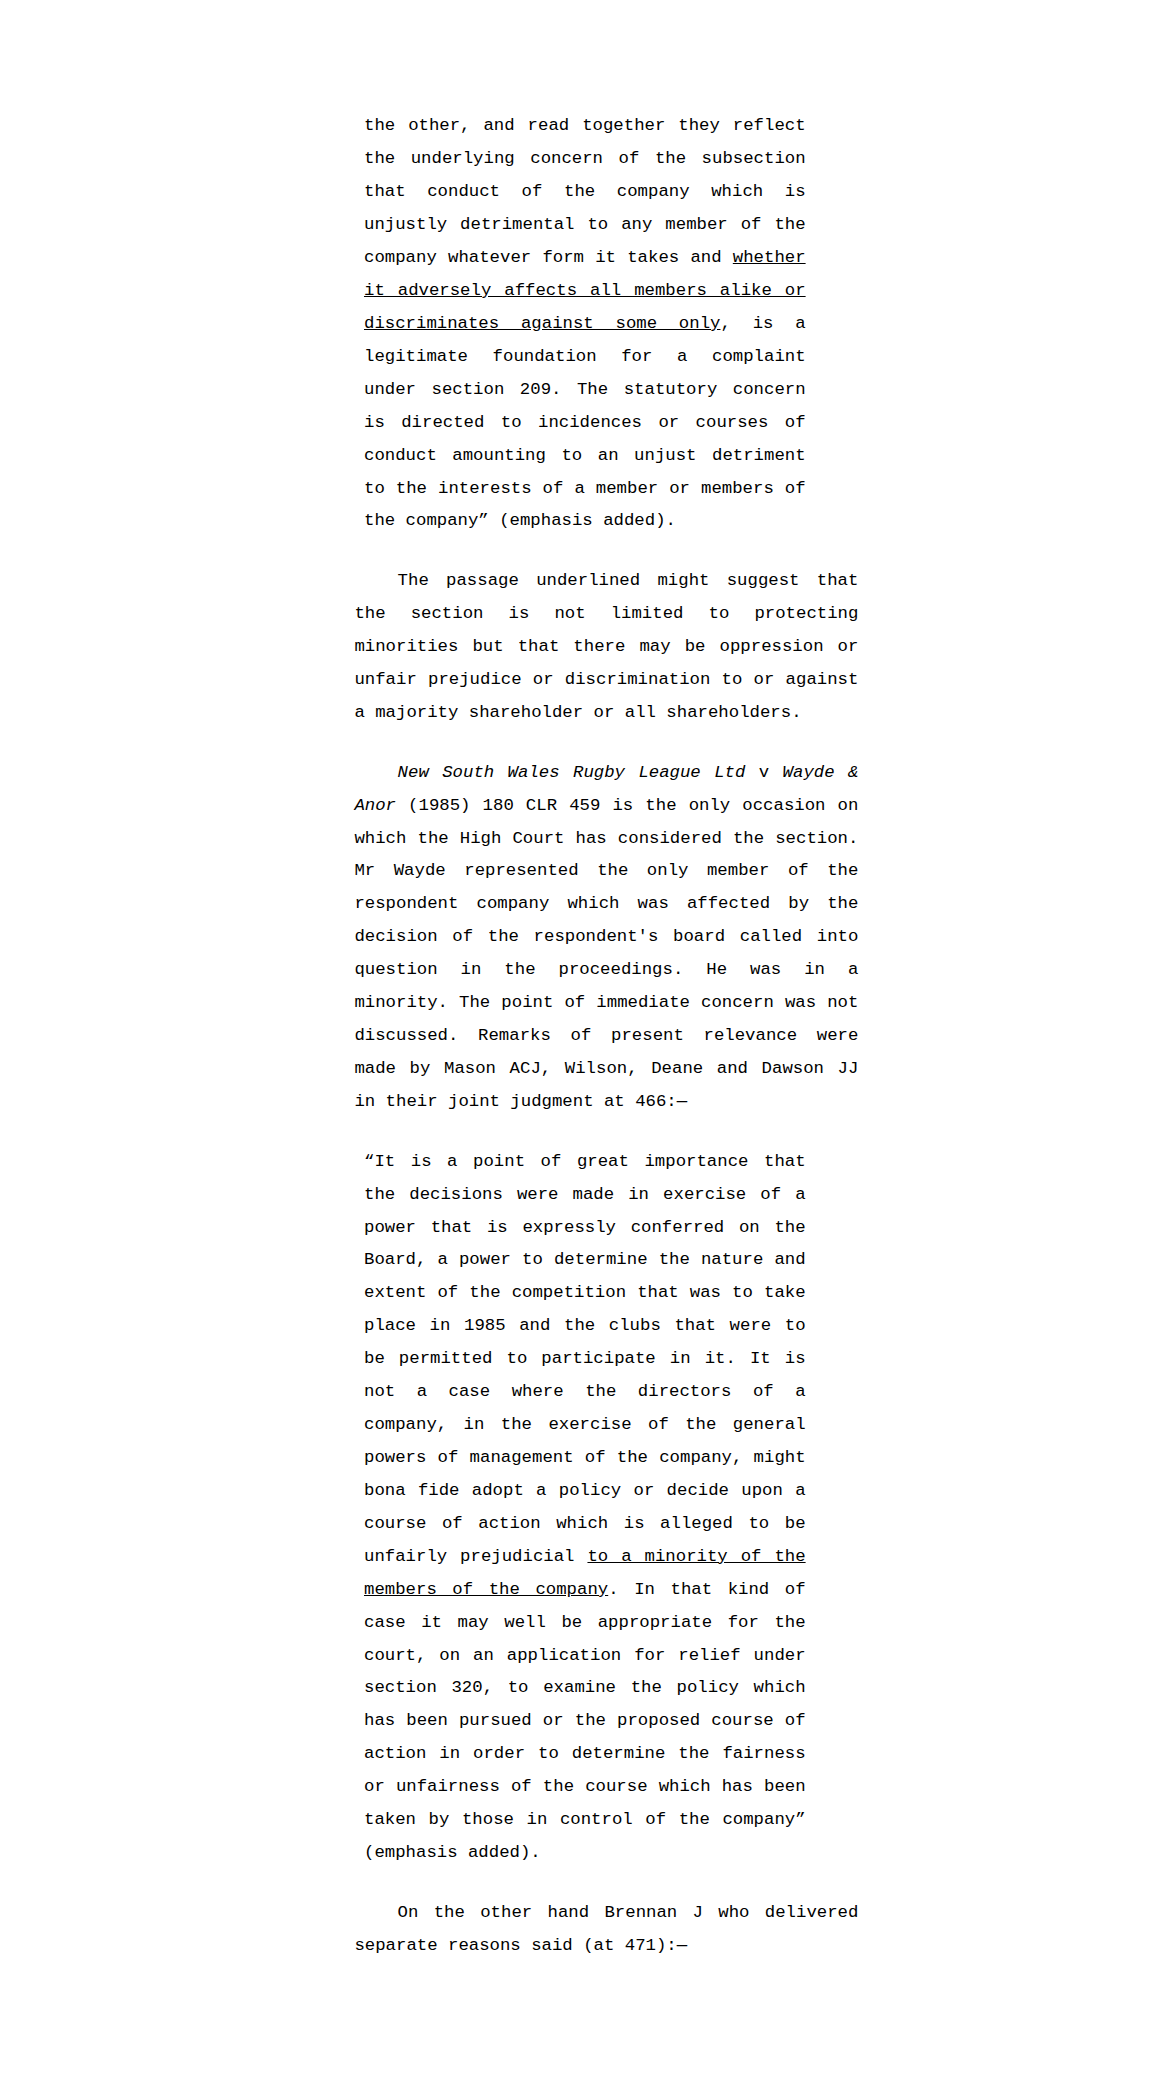the other, and read together they reflect the underlying concern of the subsection that conduct of the company which is unjustly detrimental to any member of the company whatever form it takes and whether it adversely affects all members alike or discriminates against some only, is a legitimate foundation for a complaint under section 209. The statutory concern is directed to incidences or courses of conduct amounting to an unjust detriment to the interests of a member or members of the company” (emphasis added).
The passage underlined might suggest that the section is not limited to protecting minorities but that there may be oppression or unfair prejudice or discrimination to or against a majority shareholder or all shareholders.
New South Wales Rugby League Ltd v Wayde & Anor (1985) 180 CLR 459 is the only occasion on which the High Court has considered the section. Mr Wayde represented the only member of the respondent company which was affected by the decision of the respondent's board called into question in the proceedings. He was in a minority. The point of immediate concern was not discussed. Remarks of present relevance were made by Mason ACJ, Wilson, Deane and Dawson JJ in their joint judgment at 466:—
“It is a point of great importance that the decisions were made in exercise of a power that is expressly conferred on the Board, a power to determine the nature and extent of the competition that was to take place in 1985 and the clubs that were to be permitted to participate in it. It is not a case where the directors of a company, in the exercise of the general powers of management of the company, might bona fide adopt a policy or decide upon a course of action which is alleged to be unfairly prejudicial to a minority of the members of the company. In that kind of case it may well be appropriate for the court, on an application for relief under section 320, to examine the policy which has been pursued or the proposed course of action in order to determine the fairness or unfairness of the course which has been taken by those in control of the company” (emphasis added).
On the other hand Brennan J who delivered separate reasons said (at 471):—